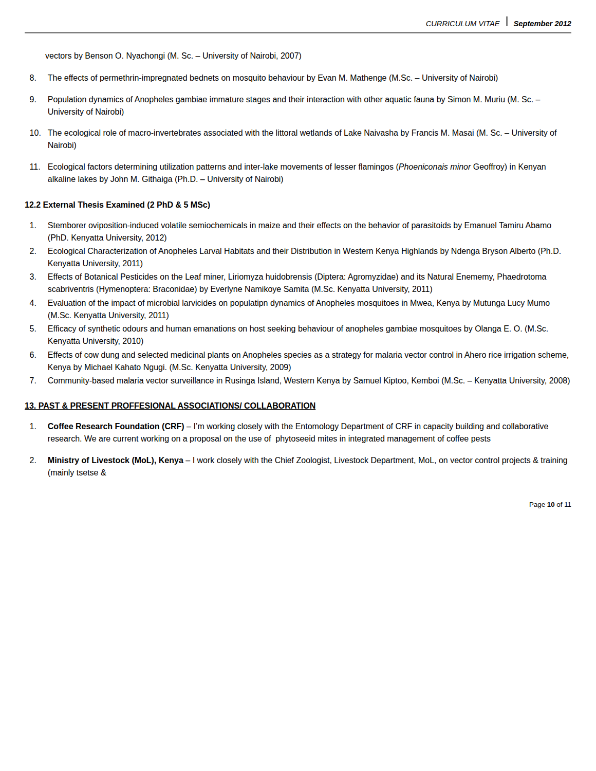CURRICULUM VITAE September 2012
vectors by Benson O. Nyachongi (M. Sc. – University of Nairobi, 2007)
8. The effects of permethrin-impregnated bednets on mosquito behaviour by Evan M. Mathenge (M.Sc. – University of Nairobi)
9. Population dynamics of Anopheles gambiae immature stages and their interaction with other aquatic fauna by Simon M. Muriu (M. Sc. – University of Nairobi)
10. The ecological role of macro-invertebrates associated with the littoral wetlands of Lake Naivasha by Francis M. Masai (M. Sc. – University of Nairobi)
11. Ecological factors determining utilization patterns and inter-lake movements of lesser flamingos (Phoeniconais minor Geoffroy) in Kenyan alkaline lakes by John M. Githaiga (Ph.D. – University of Nairobi)
12.2 External Thesis Examined (2 PhD & 5 MSc)
1. Stemborer oviposition-induced volatile semiochemicals in maize and their effects on the behavior of parasitoids by Emanuel Tamiru Abamo (PhD. Kenyatta University, 2012)
2. Ecological Characterization of Anopheles Larval Habitats and their Distribution in Western Kenya Highlands by Ndenga Bryson Alberto (Ph.D. Kenyatta University, 2011)
3. Effects of Botanical Pesticides on the Leaf miner, Liriomyza huidobrensis (Diptera: Agromyzidae) and its Natural Enememy, Phaedrotoma scabriventris (Hymenoptera: Braconidae) by Everlyne Namikoye Samita (M.Sc. Kenyatta University, 2011)
4. Evaluation of the impact of microbial larvicides on populatipn dynamics of Anopheles mosquitoes in Mwea, Kenya by Mutunga Lucy Mumo (M.Sc. Kenyatta University, 2011)
5. Efficacy of synthetic odours and human emanations on host seeking behaviour of anopheles gambiae mosquitoes by Olanga E. O. (M.Sc. Kenyatta University, 2010)
6. Effects of cow dung and selected medicinal plants on Anopheles species as a strategy for malaria vector control in Ahero rice irrigation scheme, Kenya by Michael Kahato Ngugi. (M.Sc. Kenyatta University, 2009)
7. Community-based malaria vector surveillance in Rusinga Island, Western Kenya by Samuel Kiptoo, Kemboi (M.Sc. – Kenyatta University, 2008)
13. PAST & PRESENT PROFFESIONAL ASSOCIATIONS/ COLLABORATION
1. Coffee Research Foundation (CRF) – I’m working closely with the Entomology Department of CRF in capacity building and collaborative research. We are current working on a proposal on the use of phytoseeid mites in integrated management of coffee pests
2. Ministry of Livestock (MoL), Kenya – I work closely with the Chief Zoologist, Livestock Department, MoL, on vector control projects & training (mainly tsetse &
Page 10 of 11